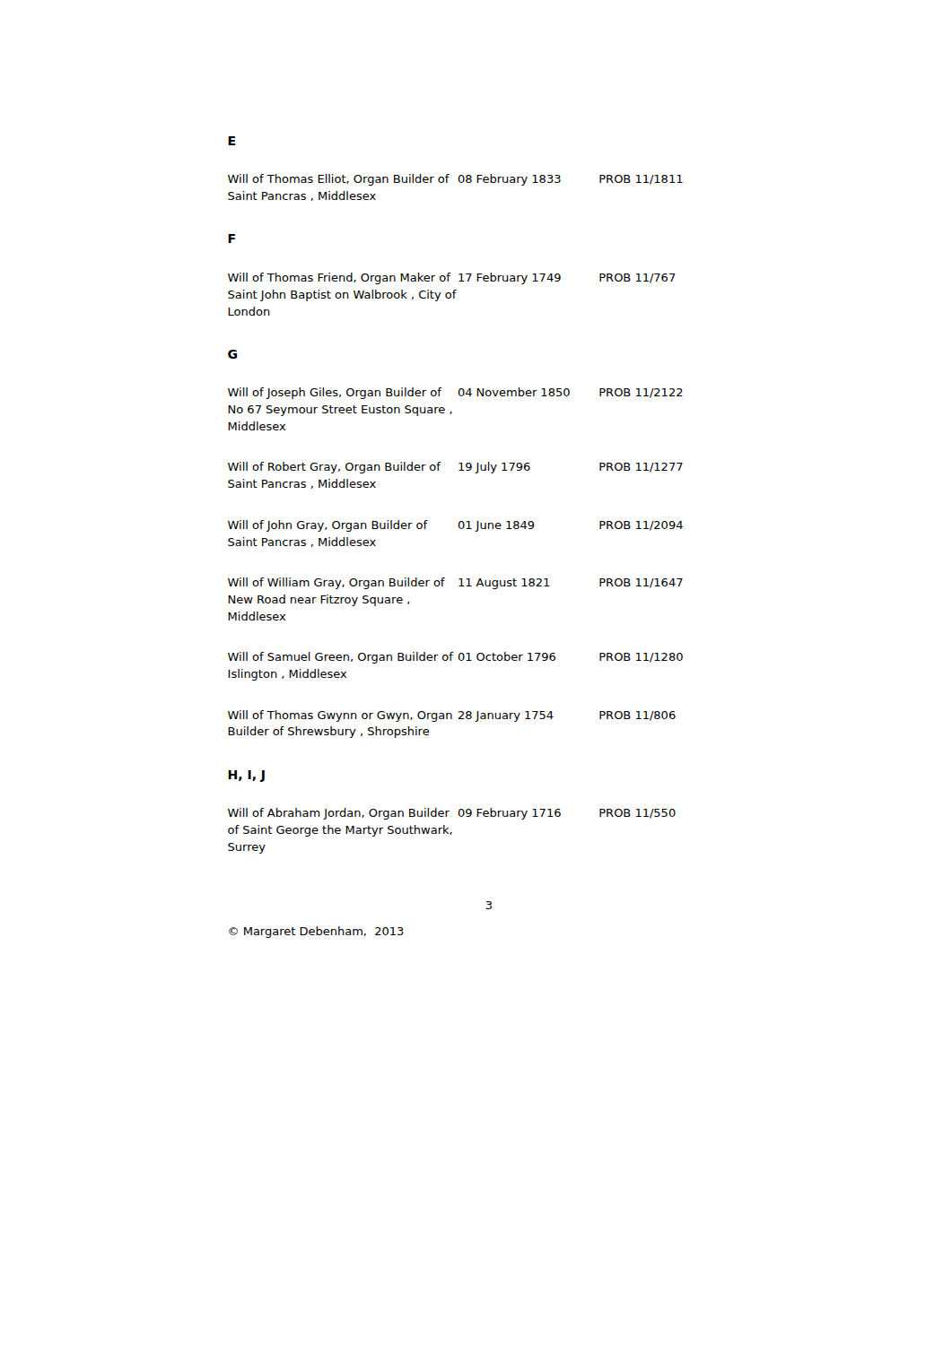E
| Will of Thomas Elliot, Organ Builder of Saint Pancras , Middlesex | 08 February 1833 | PROB 11/1811 |
F
| Will of Thomas Friend, Organ Maker of Saint John Baptist on Walbrook , City of London | 17 February 1749 | PROB 11/767 |
G
| Will of Joseph Giles, Organ Builder of No 67 Seymour Street Euston Square , Middlesex | 04 November 1850 | PROB 11/2122 |
| Will of Robert Gray, Organ Builder of Saint Pancras , Middlesex | 19 July 1796 | PROB 11/1277 |
| Will of John Gray, Organ Builder of Saint Pancras , Middlesex | 01 June 1849 | PROB 11/2094 |
| Will of William Gray, Organ Builder of New Road near Fitzroy Square , Middlesex | 11 August 1821 | PROB 11/1647 |
| Will of Samuel Green, Organ Builder of Islington , Middlesex | 01 October 1796 | PROB 11/1280 |
| Will of Thomas Gwynn or Gwyn, Organ Builder of Shrewsbury , Shropshire | 28 January 1754 | PROB 11/806 |
H, I, J
| Will of Abraham Jordan, Organ Builder of Saint George the Martyr Southwark, Surrey | 09 February 1716 | PROB 11/550 |
3
© Margaret Debenham, 2013